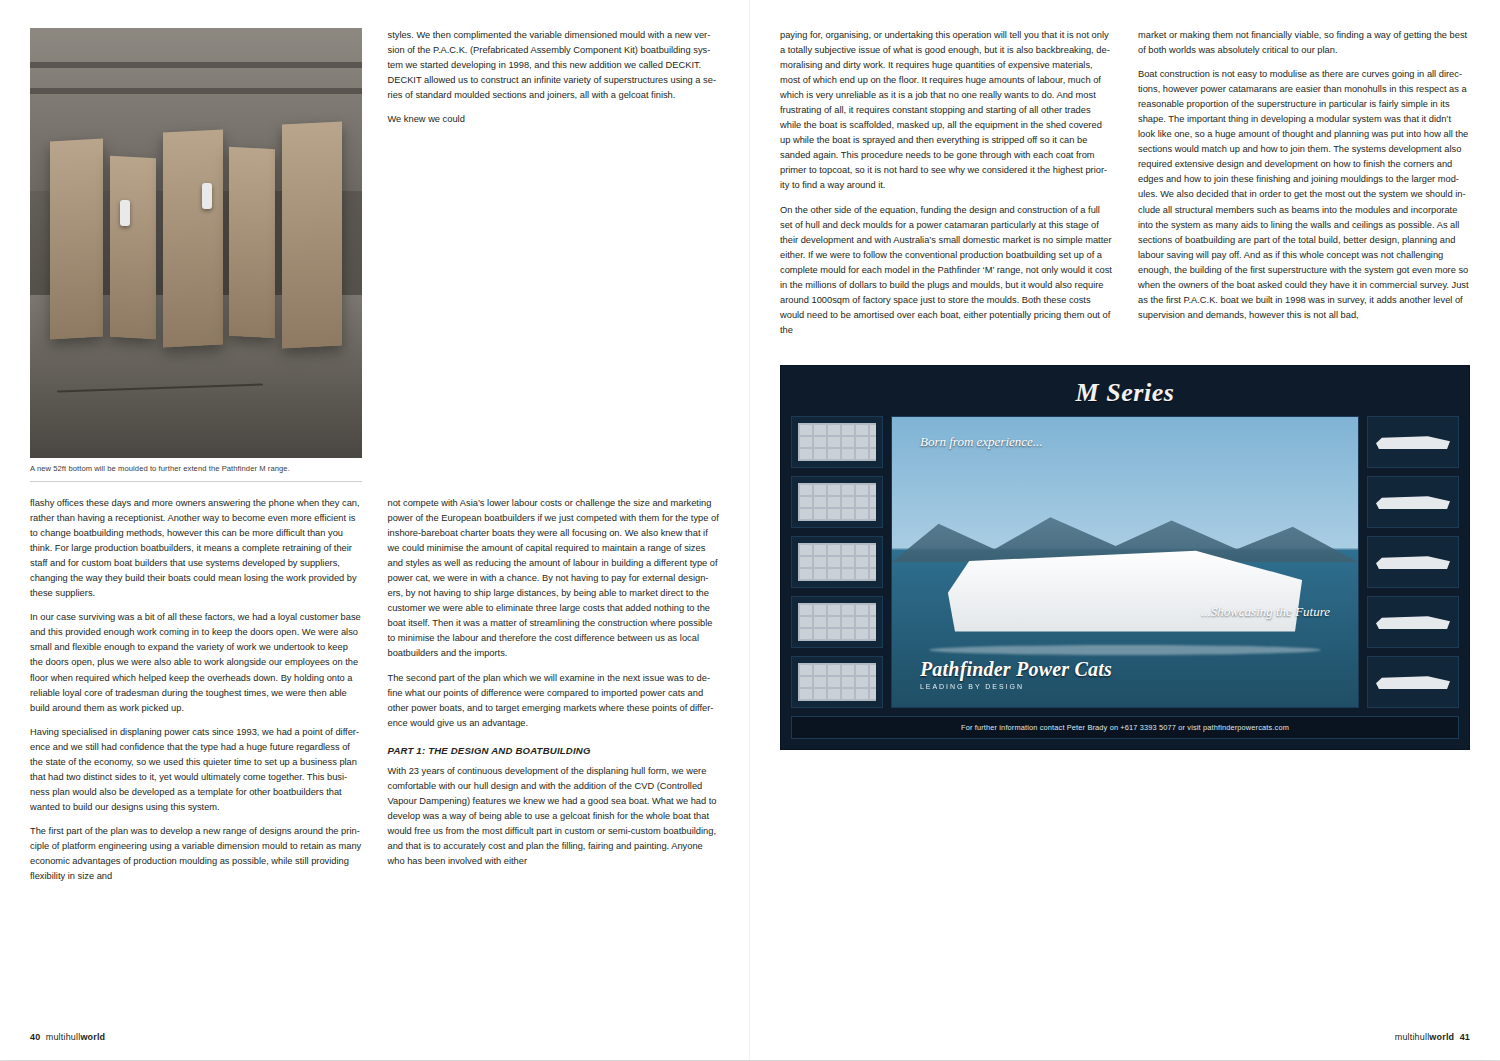A new 52ft bottom will be moulded to further extend the Pathfinder M range.
styles. We then complimented the variable dimensioned mould with a new version of the P.A.C.K. (Prefabricated Assembly Component Kit) boatbuilding system we started developing in 1998, and this new addition we called DECKIT. DECKIT allowed us to construct an infinite variety of superstructures using a series of standard moulded sections and joiners, all with a gelcoat finish.
We knew we could
flashy offices these days and more owners answering the phone when they can, rather than having a receptionist. Another way to become even more efficient is to change boatbuilding methods, however this can be more difficult than you think. For large production boatbuilders, it means a complete retraining of their staff and for custom boat builders that use systems developed by suppliers, changing the way they build their boats could mean losing the work provided by these suppliers.
In our case surviving was a bit of all these factors, we had a loyal customer base and this provided enough work coming in to keep the doors open. We were also small and flexible enough to expand the variety of work we undertook to keep the doors open, plus we were also able to work alongside our employees on the floor when required which helped keep the overheads down. By holding onto a reliable loyal core of tradesman during the toughest times, we were then able build around them as work picked up.
Having specialised in displaning power cats since 1993, we had a point of difference and we still had confidence that the type had a huge future regardless of the state of the economy, so we used this quieter time to set up a business plan that had two distinct sides to it, yet would ultimately come together. This business plan would also be developed as a template for other boatbuilders that wanted to build our designs using this system.
The first part of the plan was to develop a new range of designs around the principle of platform engineering using a variable dimension mould to retain as many economic advantages of production moulding as possible, while still providing flexibility in size and
not compete with Asia’s lower labour costs or challenge the size and marketing power of the European boatbuilders if we just competed with them for the type of inshore-bareboat charter boats they were all focusing on. We also knew that if we could minimise the amount of capital required to maintain a range of sizes and styles as well as reducing the amount of labour in building a different type of power cat, we were in with a chance. By not having to pay for external designers, by not having to ship large distances, by being able to market direct to the customer we were able to eliminate three large costs that added nothing to the boat itself. Then it was a matter of streamlining the construction where possible to minimise the labour and therefore the cost difference between us as local boatbuilders and the imports.
The second part of the plan which we will examine in the next issue was to define what our points of difference were compared to imported power cats and other power boats, and to target emerging markets where these points of difference would give us an advantage.
Part 1: The design and boatbuilding
With 23 years of continuous development of the displaning hull form, we were comfortable with our hull design and with the addition of the CVD (Controlled Vapour Dampening) features we knew we had a good sea boat. What we had to develop was a way of being able to use a gelcoat finish for the whole boat that would free us from the most difficult part in custom or semi-custom boatbuilding, and that is to accurately cost and plan the filling, fairing and painting. Anyone who has been involved with either
40 multihullworld
paying for, organising, or undertaking this operation will tell you that it is not only a totally subjective issue of what is good enough, but it is also backbreaking, demoralising and dirty work. It requires huge quantities of expensive materials, most of which end up on the floor. It requires huge amounts of labour, much of which is very unreliable as it is a job that no one really wants to do. And most frustrating of all, it requires constant stopping and starting of all other trades while the boat is scaffolded, masked up, all the equipment in the shed covered up while the boat is sprayed and then everything is stripped off so it can be sanded again. This procedure needs to be gone through with each coat from primer to topcoat, so it is not hard to see why we considered it the highest priority to find a way around it.
On the other side of the equation, funding the design and construction of a full set of hull and deck moulds for a power catamaran particularly at this stage of their development and with Australia’s small domestic market is no simple matter either. If we were to follow the conventional production boatbuilding set up of a complete mould for each model in the Pathfinder ‘M’ range, not only would it cost in the millions of dollars to build the plugs and moulds, but it would also require around 1000sqm of factory space just to store the moulds. Both these costs would need to be amortised over each boat, either potentially pricing them out of the
market or making them not financially viable, so finding a way of getting the best of both worlds was absolutely critical to our plan.
Boat construction is not easy to modulise as there are curves going in all directions, however power catamarans are easier than monohulls in this respect as a reasonable proportion of the superstructure in particular is fairly simple in its shape. The important thing in developing a modular system was that it didn’t look like one, so a huge amount of thought and planning was put into how all the sections would match up and how to join them. The systems development also required extensive design and development on how to finish the corners and edges and how to join these finishing and joining mouldings to the larger modules. We also decided that in order to get the most out the system we should include all structural members such as beams into the modules and incorporate into the system as many aids to lining the walls and ceilings as possible. As all sections of boatbuilding are part of the total build, better design, planning and labour saving will pay off. And as if this whole concept was not challenging enough, the building of the first superstructure with the system got even more so when the owners of the boat asked could they have it in commercial survey. Just as the first P.A.C.K. boat we built in 1998 was in survey, it adds another level of supervision and demands, however this is not all bad,
M Series
Born from experience...
...Showcasing the Future
Pathfinder Power Cats
Leading by Design
For further information contact Peter Brady on +617 3393 5077 or visit pathfinderpowercats.com
multihullworld 41